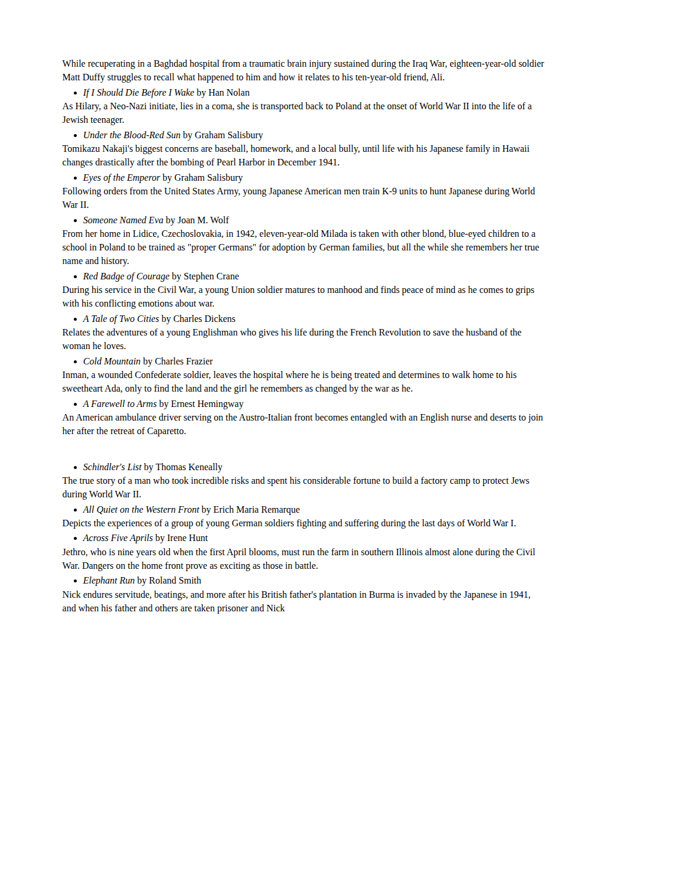While recuperating in a Baghdad hospital from a traumatic brain injury sustained during the Iraq War, eighteen-year-old soldier Matt Duffy struggles to recall what happened to him and how it relates to his ten-year-old friend, Ali.
If I Should Die Before I Wake by Han Nolan
As Hilary, a Neo-Nazi initiate, lies in a coma, she is transported back to Poland at the onset of World War II into the life of a Jewish teenager.
Under the Blood-Red Sun by Graham Salisbury
Tomikazu Nakaji's biggest concerns are baseball, homework, and a local bully, until life with his Japanese family in Hawaii changes drastically after the bombing of Pearl Harbor in December 1941.
Eyes of the Emperor by Graham Salisbury
Following orders from the United States Army, young Japanese American men train K-9 units to hunt Japanese during World War II.
Someone Named Eva by Joan M. Wolf
From her home in Lidice, Czechoslovakia, in 1942, eleven-year-old Milada is taken with other blond, blue-eyed children to a school in Poland to be trained as "proper Germans" for adoption by German families, but all the while she remembers her true name and history.
Red Badge of Courage by Stephen Crane
During his service in the Civil War, a young Union soldier matures to manhood and finds peace of mind as he comes to grips with his conflicting emotions about war.
A Tale of Two Cities by Charles Dickens
Relates the adventures of a young Englishman who gives his life during the French Revolution to save the husband of the woman he loves.
Cold Mountain by Charles Frazier
Inman, a wounded Confederate soldier, leaves the hospital where he is being treated and determines to walk home to his sweetheart Ada, only to find the land and the girl he remembers as changed by the war as he.
A Farewell to Arms by Ernest Hemingway
An American ambulance driver serving on the Austro-Italian front becomes entangled with an English nurse and deserts to join her after the retreat of Caparetto.
Schindler's List by Thomas Keneally
The true story of a man who took incredible risks and spent his considerable fortune to build a factory camp to protect Jews during World War II.
All Quiet on the Western Front by Erich Maria Remarque
Depicts the experiences of a group of young German soldiers fighting and suffering during the last days of World War I.
Across Five Aprils by Irene Hunt
Jethro, who is nine years old when the first April blooms, must run the farm in southern Illinois almost alone during the Civil War. Dangers on the home front prove as exciting as those in battle.
Elephant Run by Roland Smith
Nick endures servitude, beatings, and more after his British father's plantation in Burma is invaded by the Japanese in 1941, and when his father and others are taken prisoner and Nick